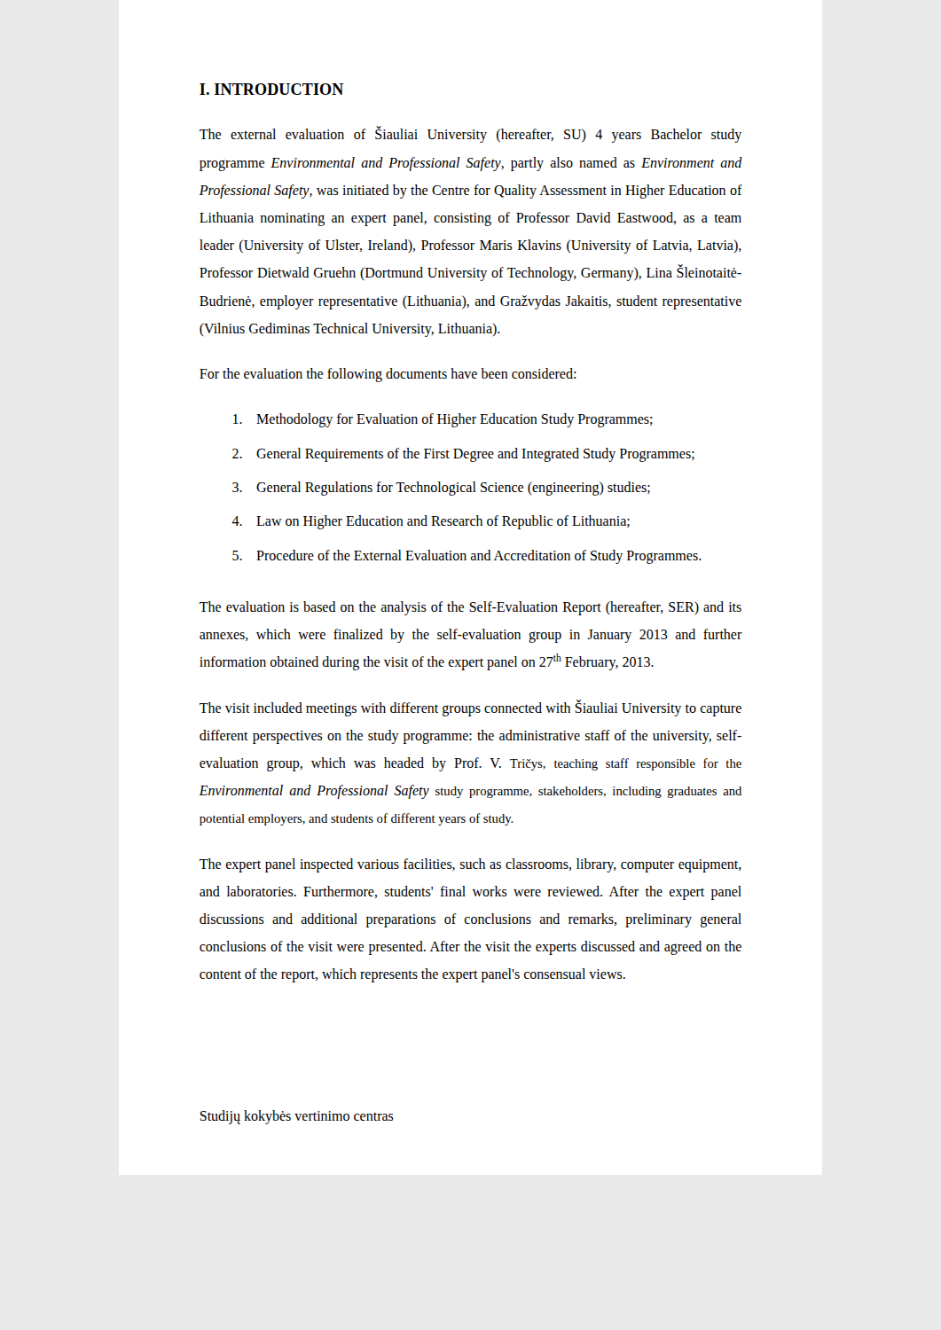I. INTRODUCTION
The external evaluation of Šiauliai University (hereafter, SU) 4 years Bachelor study programme Environmental and Professional Safety, partly also named as Environment and Professional Safety, was initiated by the Centre for Quality Assessment in Higher Education of Lithuania nominating an expert panel, consisting of Professor David Eastwood, as a team leader (University of Ulster, Ireland), Professor Maris Klavins (University of Latvia, Latvia), Professor Dietwald Gruehn (Dortmund University of Technology, Germany), Lina Šleinotaitė-Budrienė, employer representative (Lithuania), and Gražvydas Jakaitis, student representative (Vilnius Gediminas Technical University, Lithuania).
For the evaluation the following documents have been considered:
Methodology for Evaluation of Higher Education Study Programmes;
General Requirements of the First Degree and Integrated Study Programmes;
General Regulations for Technological Science (engineering) studies;
Law on Higher Education and Research of Republic of Lithuania;
Procedure of the External Evaluation and Accreditation of Study Programmes.
The evaluation is based on the analysis of the Self-Evaluation Report (hereafter, SER) and its annexes, which were finalized by the self-evaluation group in January 2013 and further information obtained during the visit of the expert panel on 27th February, 2013.
The visit included meetings with different groups connected with Šiauliai University to capture different perspectives on the study programme: the administrative staff of the university, self-evaluation group, which was headed by Prof. V. Tričys, teaching staff responsible for the Environmental and Professional Safety study programme, stakeholders, including graduates and potential employers, and students of different years of study.
The expert panel inspected various facilities, such as classrooms, library, computer equipment, and laboratories. Furthermore, students' final works were reviewed. After the expert panel discussions and additional preparations of conclusions and remarks, preliminary general conclusions of the visit were presented. After the visit the experts discussed and agreed on the content of the report, which represents the expert panel's consensual views.
Studijų kokybės vertinimo centras